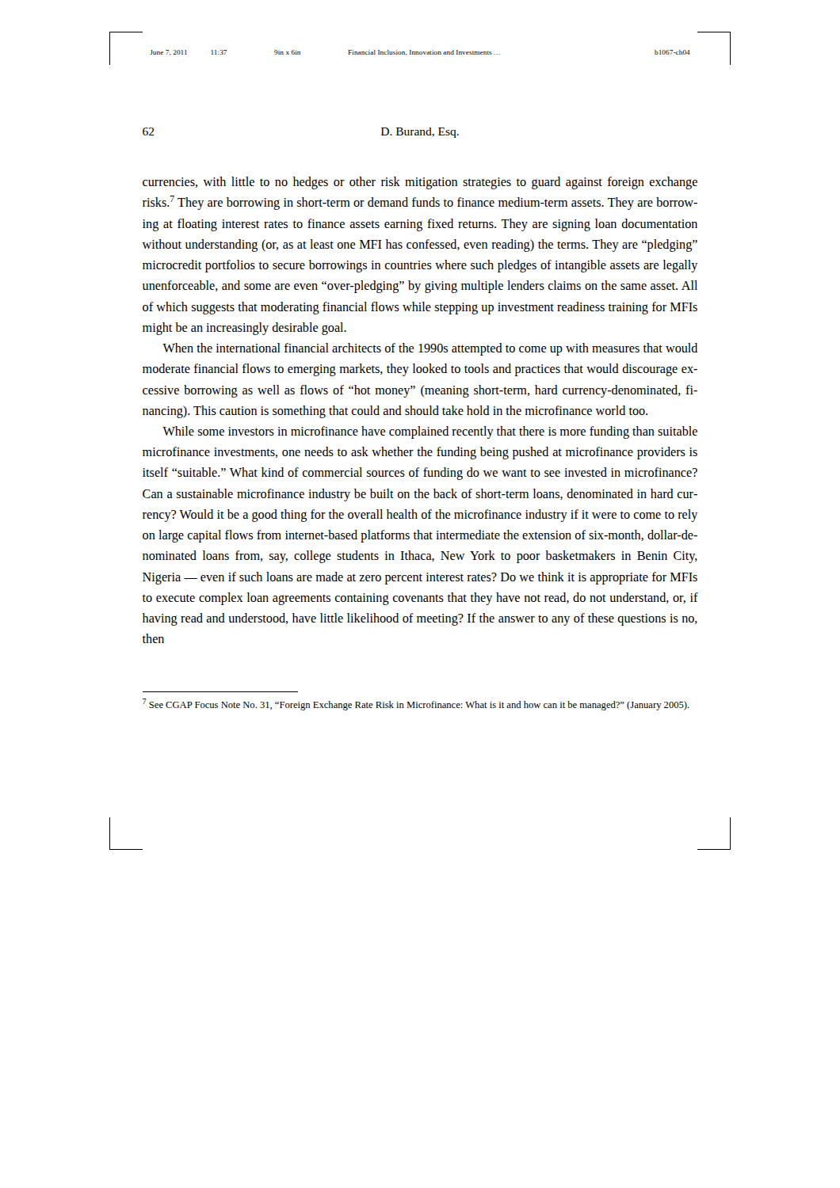June 7, 201111:379in x 6in Financial Inclusion, Innovation and Investments …b1067-ch04
62 D. Burand, Esq.
currencies, with little to no hedges or other risk mitigation strategies to guard against foreign exchange risks.7 They are borrowing in short-term or demand funds to finance medium-term assets. They are borrowing at floating interest rates to finance assets earning fixed returns. They are signing loan documentation without understanding (or, as at least one MFI has confessed, even reading) the terms. They are “pledging” microcredit portfolios to secure borrowings in countries where such pledges of intangible assets are legally unenforceable, and some are even “over-pledging” by giving multiple lenders claims on the same asset. All of which suggests that moderating financial flows while stepping up investment readiness training for MFIs might be an increasingly desirable goal.
When the international financial architects of the 1990s attempted to come up with measures that would moderate financial flows to emerging markets, they looked to tools and practices that would discourage excessive borrowing as well as flows of “hot money” (meaning short-term, hard currency-denominated, financing). This caution is something that could and should take hold in the microfinance world too.
While some investors in microfinance have complained recently that there is more funding than suitable microfinance investments, one needs to ask whether the funding being pushed at microfinance providers is itself “suitable.” What kind of commercial sources of funding do we want to see invested in microfinance? Can a sustainable microfinance industry be built on the back of short-term loans, denominated in hard currency? Would it be a good thing for the overall health of the microfinance industry if it were to come to rely on large capital flows from internet-based platforms that intermediate the extension of six-month, dollar-denominated loans from, say, college students in Ithaca, New York to poor basketmakers in Benin City, Nigeria — even if such loans are made at zero percent interest rates? Do we think it is appropriate for MFIs to execute complex loan agreements containing covenants that they have not read, do not understand, or, if having read and understood, have little likelihood of meeting? If the answer to any of these questions is no, then
7 See CGAP Focus Note No. 31, “Foreign Exchange Rate Risk in Microfinance: What is it and how can it be managed?” (January 2005).